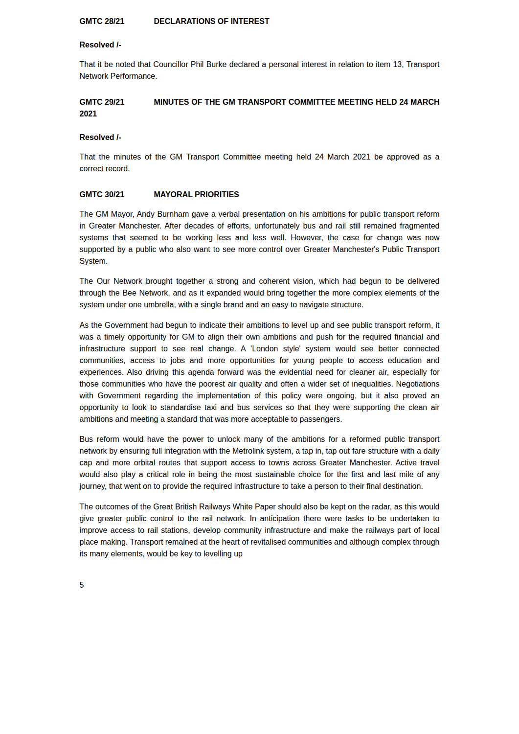GMTC 28/21 DECLARATIONS OF INTEREST
Resolved /-
That it be noted that Councillor Phil Burke declared a personal interest in relation to item 13, Transport Network Performance.
GMTC 29/21 MINUTES OF THE GM TRANSPORT COMMITTEE MEETING HELD 24 MARCH 2021
Resolved /-
That the minutes of the GM Transport Committee meeting held 24 March 2021 be approved as a correct record.
GMTC 30/21 MAYORAL PRIORITIES
The GM Mayor, Andy Burnham gave a verbal presentation on his ambitions for public transport reform in Greater Manchester. After decades of efforts, unfortunately bus and rail still remained fragmented systems that seemed to be working less and less well. However, the case for change was now supported by a public who also want to see more control over Greater Manchester's Public Transport System.
The Our Network brought together a strong and coherent vision, which had begun to be delivered through the Bee Network, and as it expanded would bring together the more complex elements of the system under one umbrella, with a single brand and an easy to navigate structure.
As the Government had begun to indicate their ambitions to level up and see public transport reform, it was a timely opportunity for GM to align their own ambitions and push for the required financial and infrastructure support to see real change. A 'London style' system would see better connected communities, access to jobs and more opportunities for young people to access education and experiences. Also driving this agenda forward was the evidential need for cleaner air, especially for those communities who have the poorest air quality and often a wider set of inequalities. Negotiations with Government regarding the implementation of this policy were ongoing, but it also proved an opportunity to look to standardise taxi and bus services so that they were supporting the clean air ambitions and meeting a standard that was more acceptable to passengers.
Bus reform would have the power to unlock many of the ambitions for a reformed public transport network by ensuring full integration with the Metrolink system, a tap in, tap out fare structure with a daily cap and more orbital routes that support access to towns across Greater Manchester. Active travel would also play a critical role in being the most sustainable choice for the first and last mile of any journey, that went on to provide the required infrastructure to take a person to their final destination.
The outcomes of the Great British Railways White Paper should also be kept on the radar, as this would give greater public control to the rail network. In anticipation there were tasks to be undertaken to improve access to rail stations, develop community infrastructure and make the railways part of local place making. Transport remained at the heart of revitalised communities and although complex through its many elements, would be key to levelling up
5